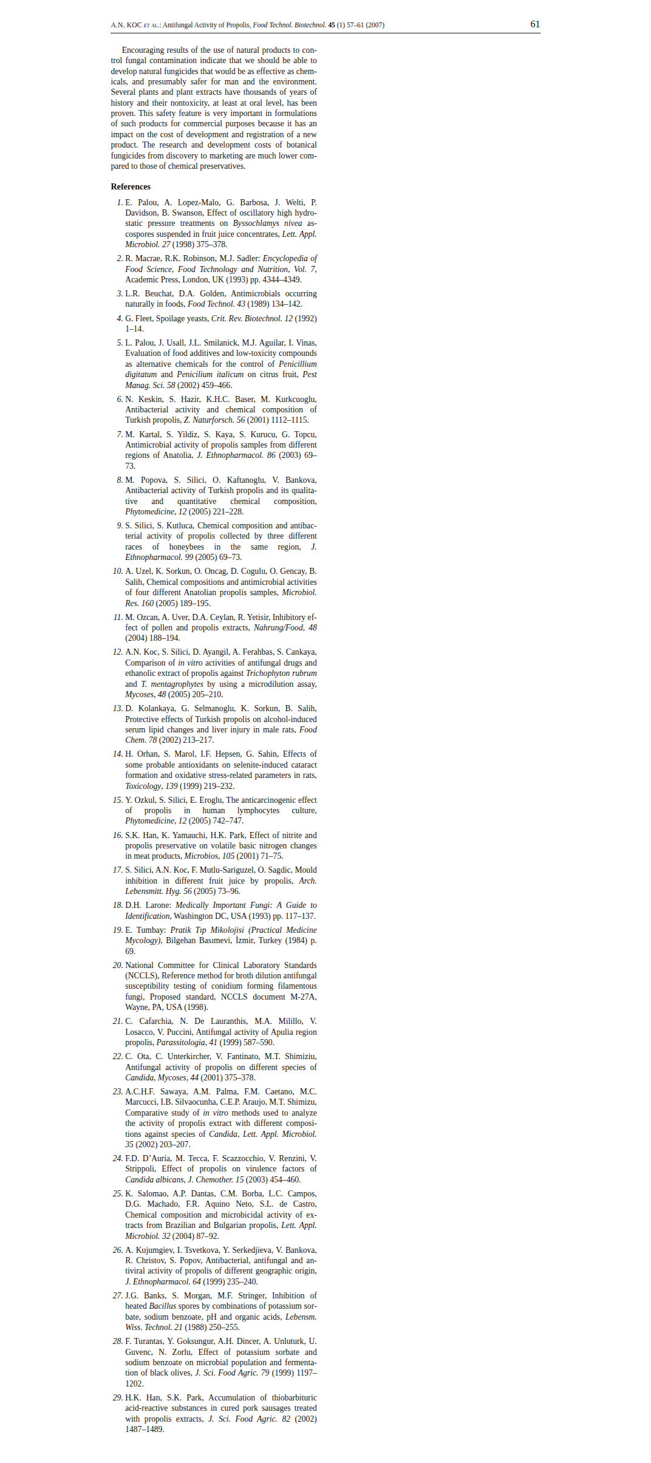A.N. KOC et al.: Antifungal Activity of Propolis, Food Technol. Biotechnol. 45 (1) 57–61 (2007)
61
Encouraging results of the use of natural products to control fungal contamination indicate that we should be able to develop natural fungicides that would be as effective as chemicals, and presumably safer for man and the environment. Several plants and plant extracts have thousands of years of history and their nontoxicity, at least at oral level, has been proven. This safety feature is very important in formulations of such products for commercial purposes because it has an impact on the cost of development and registration of a new product. The research and development costs of botanical fungicides from discovery to marketing are much lower compared to those of chemical preservatives.
References
E. Palou, A. Lopez-Malo, G. Barbosa, J. Welti, P. Davidson, B. Swanson, Effect of oscillatory high hydrostatic pressure treatments on Byssochlamys nivea ascospores suspended in fruit juice concentrates, Lett. Appl. Microbiol. 27 (1998) 375–378.
R. Macrae, R.K. Robinson, M.J. Sadler: Encyclopedia of Food Science, Food Technology and Nutrition, Vol. 7, Academic Press, London, UK (1993) pp. 4344–4349.
L.R. Beuchat, D.A. Golden, Antimicrobials occurring naturally in foods, Food Technol. 43 (1989) 134–142.
G. Fleet, Spoilage yeasts, Crit. Rev. Biotechnol. 12 (1992) 1–14.
L. Palou, J. Usall, J.L. Smilanick, M.J. Aguilar, I. Vinas, Evaluation of food additives and low-toxicity compounds as alternative chemicals for the control of Penicillium digitatum and Penicilium italicum on citrus fruit, Pest Manag. Sci. 58 (2002) 459–466.
N. Keskin, S. Hazir, K.H.C. Baser, M. Kurkcuoglu, Antibacterial activity and chemical composition of Turkish propolis, Z. Naturforsch. 56 (2001) 1112–1115.
M. Kartal, S. Yildiz, S. Kaya, S. Kurucu, G. Topcu, Antimicrobial activity of propolis samples from different regions of Anatolia, J. Ethnopharmacol. 86 (2003) 69–73.
M. Popova, S. Silici, O. Kaftanoglu, V. Bankova, Antibacterial activity of Turkish propolis and its qualitative and quantitative chemical composition, Phytomedicine, 12 (2005) 221–228.
S. Silici, S. Kutluca, Chemical composition and antibacterial activity of propolis collected by three different races of honeybees in the same region, J. Ethnopharmacol. 99 (2005) 69–73.
A. Uzel, K. Sorkun, O. Oncag, D. Cogulu, O. Gencay, B. Salih, Chemical compositions and antimicrobial activities of four different Anatolian propolis samples, Microbiol. Res. 160 (2005) 189–195.
M. Ozcan, A. Uver, D.A. Ceylan, R. Yetisir, Inhibitory effect of pollen and propolis extracts, Nahrung/Food, 48 (2004) 188–194.
A.N. Koc, S. Silici, D. Ayangil, A. Ferahbas, S. Cankaya, Comparison of in vitro activities of antifungal drugs and ethanolic extract of propolis against Trichophyton rubrum and T. mentagrophytes by using a microdilution assay, Mycoses, 48 (2005) 205–210.
D. Kolankaya, G. Selmanoglu, K. Sorkun, B. Salih, Protective effects of Turkish propolis on alcohol-induced serum lipid changes and liver injury in male rats, Food Chem. 78 (2002) 213–217.
H. Orhan, S. Marol, I.F. Hepsen, G. Sahin, Effects of some probable antioxidants on selenite-induced cataract formation and oxidative stress-related parameters in rats, Toxicology, 139 (1999) 219–232.
Y. Ozkul, S. Silici, E. Eroglu, The anticarcinogenic effect of propolis in human lymphocytes culture, Phytomedicine, 12 (2005) 742–747.
S.K. Han, K. Yamauchi, H.K. Park, Effect of nitrite and propolis preservative on volatile basic nitrogen changes in meat products, Microbios, 105 (2001) 71–75.
S. Silici, A.N. Koc, F. Mutlu-Sariguzel, O. Sagdic, Mould inhibition in different fruit juice by propolis, Arch. Lebensmitt. Hyg. 56 (2005) 73–96.
D.H. Larone: Medically Important Fungi: A Guide to Identification, Washington DC, USA (1993) pp. 117–137.
E. Tumbay: Pratik Tıp Mikolojisi (Practical Medicine Mycology), Bilgehan Basımevi, İzmir, Turkey (1984) p. 69.
National Committee for Clinical Laboratory Standards (NCCLS), Reference method for broth dilution antifungal susceptibility testing of conidium forming filamentous fungi, Proposed standard, NCCLS document M-27A, Wayne, PA, USA (1998).
C. Cafarchia, N. De Lauranthis, M.A. Milillo, V. Losacco, V. Puccini, Antifungal activity of Apulia region propolis, Parassitologia, 41 (1999) 587–590.
C. Ota, C. Unterkircher, V. Fantinato, M.T. Shimiziu, Antifungal activity of propolis on different species of Candida, Mycoses, 44 (2001) 375–378.
A.C.H.F. Sawaya, A.M. Palma, F.M. Caetano, M.C. Marcucci, I.B. Silvaocunha, C.E.P. Araujo, M.T. Shimizu, Comparative study of in vitro methods used to analyze the activity of propolis extract with different compositions against species of Candida, Lett. Appl. Microbiol. 35 (2002) 203–207.
F.D. D’Auria, M. Tecca, F. Scazzocchio, V. Renzini, V. Strippoli, Effect of propolis on virulence factors of Candida albicans, J. Chemother. 15 (2003) 454–460.
K. Salomao, A.P. Dantas, C.M. Borba, L.C. Campos, D.G. Machado, F.R. Aquino Neto, S.L. de Castro, Chemical composition and microbicidal activity of extracts from Brazilian and Bulgarian propolis, Lett. Appl. Microbiol. 32 (2004) 87–92.
A. Kujumgiev, I. Tsvetkova, Y. Serkedjieva, V. Bankova, R. Christov, S. Popov, Antibacterial, antifungal and antiviral activity of propolis of different geographic origin, J. Ethnopharmacol. 64 (1999) 235–240.
J.G. Banks, S. Morgan, M.F. Stringer, Inhibition of heated Bacillus spores by combinations of potassium sorbate, sodium benzoate, pH and organic acids, Lebensm. Wiss. Technol. 21 (1988) 250–255.
F. Turantas, Y. Goksungur, A.H. Dincer, A. Unluturk, U. Guvenc, N. Zorlu, Effect of potassium sorbate and sodium benzoate on microbial population and fermentation of black olives, J. Sci. Food Agric. 79 (1999) 1197–1202.
H.K. Han, S.K. Park, Accumulation of thiobarbituric acid-reactive substances in cured pork sausages treated with propolis extracts, J. Sci. Food Agric. 82 (2002) 1487–1489.